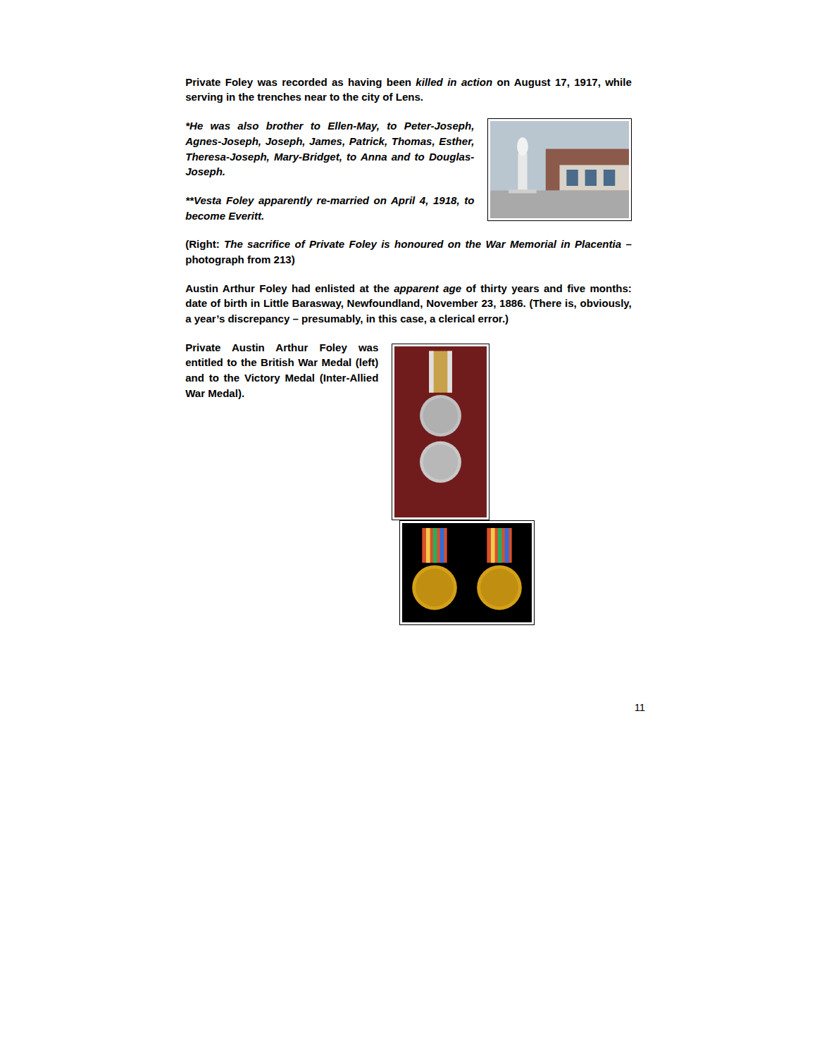Private Foley was recorded as having been killed in action on August 17, 1917, while serving in the trenches near to the city of Lens.
*He was also brother to Ellen-May, to Peter-Joseph, Agnes-Joseph, Joseph, James, Patrick, Thomas, Esther, Theresa-Joseph, Mary-Bridget, to Anna and to Douglas-Joseph.
**Vesta Foley apparently re-married on April 4, 1918, to become Everitt.
(Right: The sacrifice of Private Foley is honoured on the War Memorial in Placentia – photograph from 213)
Austin Arthur Foley had enlisted at the apparent age of thirty years and five months: date of birth in Little Barasway, Newfoundland, November 23, 1886. (There is, obviously, a year’s discrepancy – presumably, in this case, a clerical error.)
Private Austin Arthur Foley was entitled to the British War Medal (left) and to the Victory Medal (Inter-Allied War Medal).
11